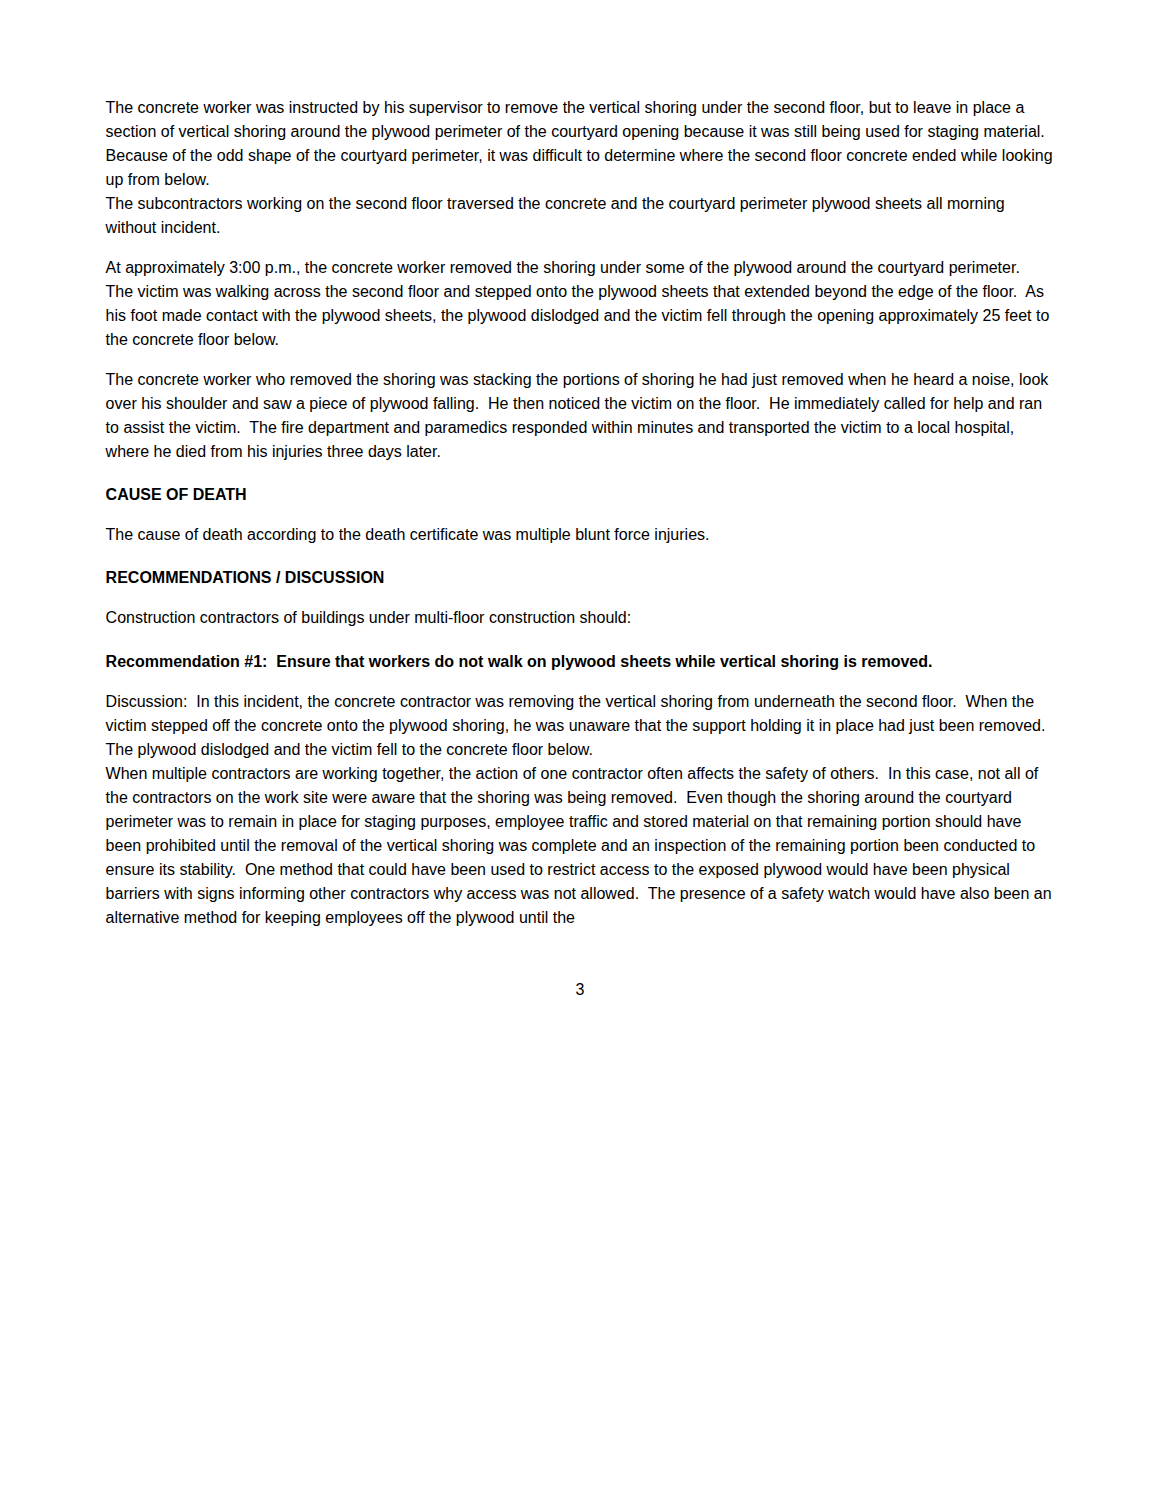The concrete worker was instructed by his supervisor to remove the vertical shoring under the second floor, but to leave in place a section of vertical shoring around the plywood perimeter of the courtyard opening because it was still being used for staging material. Because of the odd shape of the courtyard perimeter, it was difficult to determine where the second floor concrete ended while looking up from below.
The subcontractors working on the second floor traversed the concrete and the courtyard perimeter plywood sheets all morning without incident.
At approximately 3:00 p.m., the concrete worker removed the shoring under some of the plywood around the courtyard perimeter. The victim was walking across the second floor and stepped onto the plywood sheets that extended beyond the edge of the floor. As his foot made contact with the plywood sheets, the plywood dislodged and the victim fell through the opening approximately 25 feet to the concrete floor below.
The concrete worker who removed the shoring was stacking the portions of shoring he had just removed when he heard a noise, look over his shoulder and saw a piece of plywood falling. He then noticed the victim on the floor. He immediately called for help and ran to assist the victim. The fire department and paramedics responded within minutes and transported the victim to a local hospital, where he died from his injuries three days later.
CAUSE OF DEATH
The cause of death according to the death certificate was multiple blunt force injuries.
RECOMMENDATIONS / DISCUSSION
Construction contractors of buildings under multi-floor construction should:
Recommendation #1: Ensure that workers do not walk on plywood sheets while vertical shoring is removed.
Discussion: In this incident, the concrete contractor was removing the vertical shoring from underneath the second floor. When the victim stepped off the concrete onto the plywood shoring, he was unaware that the support holding it in place had just been removed. The plywood dislodged and the victim fell to the concrete floor below.
When multiple contractors are working together, the action of one contractor often affects the safety of others. In this case, not all of the contractors on the work site were aware that the shoring was being removed. Even though the shoring around the courtyard perimeter was to remain in place for staging purposes, employee traffic and stored material on that remaining portion should have been prohibited until the removal of the vertical shoring was complete and an inspection of the remaining portion been conducted to ensure its stability. One method that could have been used to restrict access to the exposed plywood would have been physical barriers with signs informing other contractors why access was not allowed. The presence of a safety watch would have also been an alternative method for keeping employees off the plywood until the
3